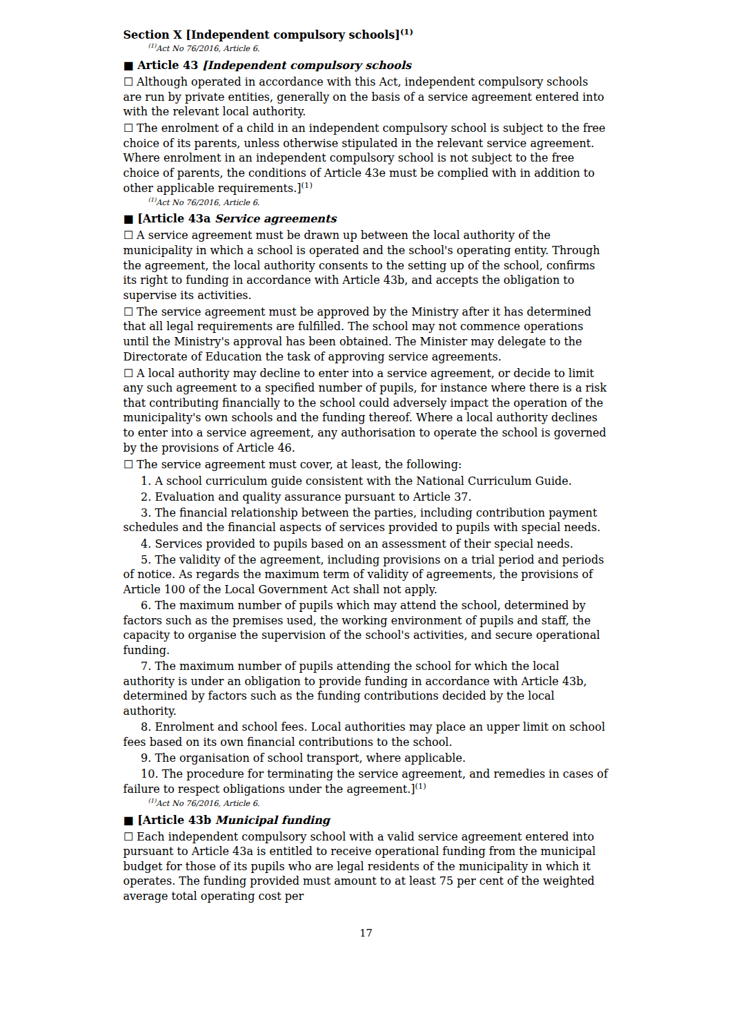Section X [Independent compulsory schools](1)
(1)Act No 76/2016, Article 6.
■ Article 43 [Independent compulsory schools
Although operated in accordance with this Act, independent compulsory schools are run by private entities, generally on the basis of a service agreement entered into with the relevant local authority.
The enrolment of a child in an independent compulsory school is subject to the free choice of its parents, unless otherwise stipulated in the relevant service agreement. Where enrolment in an independent compulsory school is not subject to the free choice of parents, the conditions of Article 43e must be complied with in addition to other applicable requirements.](1)
(1)Act No 76/2016, Article 6.
■ [Article 43a Service agreements
A service agreement must be drawn up between the local authority of the municipality in which a school is operated and the school's operating entity. Through the agreement, the local authority consents to the setting up of the school, confirms its right to funding in accordance with Article 43b, and accepts the obligation to supervise its activities.
The service agreement must be approved by the Ministry after it has determined that all legal requirements are fulfilled. The school may not commence operations until the Ministry's approval has been obtained. The Minister may delegate to the Directorate of Education the task of approving service agreements.
A local authority may decline to enter into a service agreement, or decide to limit any such agreement to a specified number of pupils, for instance where there is a risk that contributing financially to the school could adversely impact the operation of the municipality's own schools and the funding thereof. Where a local authority declines to enter into a service agreement, any authorisation to operate the school is governed by the provisions of Article 46.
The service agreement must cover, at least, the following:
1. A school curriculum guide consistent with the National Curriculum Guide.
2. Evaluation and quality assurance pursuant to Article 37.
3. The financial relationship between the parties, including contribution payment schedules and the financial aspects of services provided to pupils with special needs.
4. Services provided to pupils based on an assessment of their special needs.
5. The validity of the agreement, including provisions on a trial period and periods of notice. As regards the maximum term of validity of agreements, the provisions of Article 100 of the Local Government Act shall not apply.
6. The maximum number of pupils which may attend the school, determined by factors such as the premises used, the working environment of pupils and staff, the capacity to organise the supervision of the school's activities, and secure operational funding.
7. The maximum number of pupils attending the school for which the local authority is under an obligation to provide funding in accordance with Article 43b, determined by factors such as the funding contributions decided by the local authority.
8. Enrolment and school fees. Local authorities may place an upper limit on school fees based on its own financial contributions to the school.
9. The organisation of school transport, where applicable.
10. The procedure for terminating the service agreement, and remedies in cases of failure to respect obligations under the agreement.](1)
(1)Act No 76/2016, Article 6.
■ [Article 43b Municipal funding
Each independent compulsory school with a valid service agreement entered into pursuant to Article 43a is entitled to receive operational funding from the municipal budget for those of its pupils who are legal residents of the municipality in which it operates. The funding provided must amount to at least 75 per cent of the weighted average total operating cost per
17